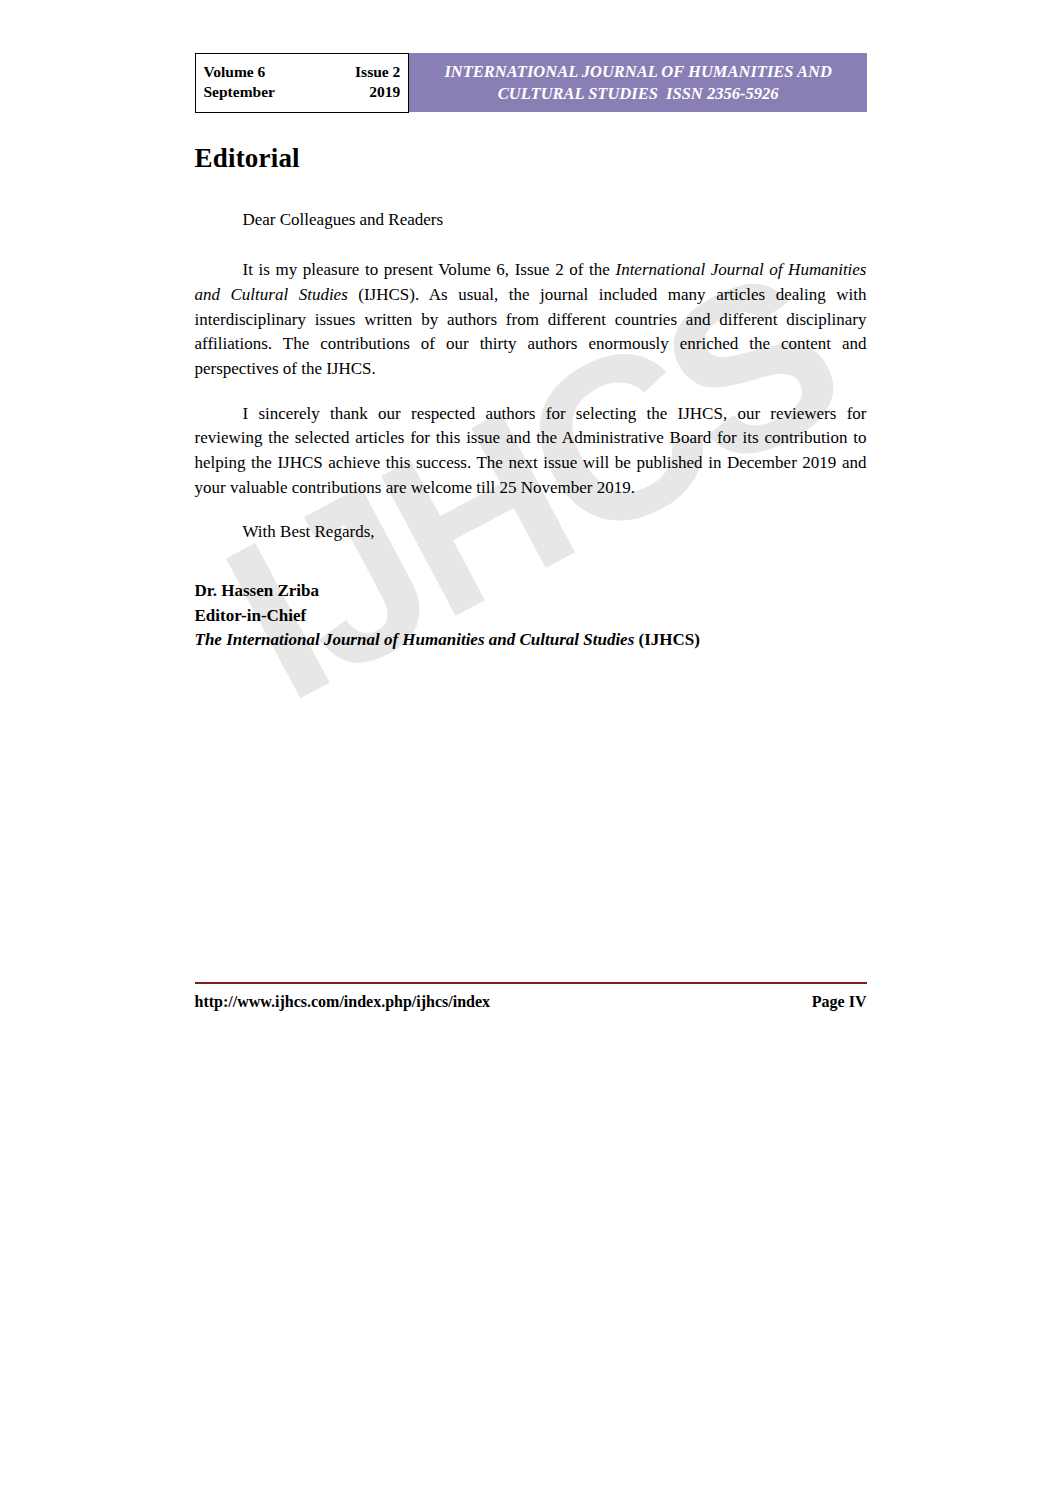IJHCS
| Volume 6 | Issue 2 |
| September | 2019 |
INTERNATIONAL JOURNAL OF HUMANITIES AND
CULTURAL STUDIES ISSN 2356-5926
Editorial
Dear Colleagues and Readers
It is my pleasure to present Volume 6, Issue 2 of the International Journal of Humanities and Cultural Studies (IJHCS). As usual, the journal included many articles dealing with interdisciplinary issues written by authors from different countries and different disciplinary affiliations. The contributions of our thirty authors enormously enriched the content and perspectives of the IJHCS.
I sincerely thank our respected authors for selecting the IJHCS, our reviewers for reviewing the selected articles for this issue and the Administrative Board for its contribution to helping the IJHCS achieve this success. The next issue will be published in December 2019 and your valuable contributions are welcome till 25 November 2019.
With Best Regards,
Dr. Hassen Zriba
Editor-in-Chief
The International Journal of Humanities and Cultural Studies (IJHCS)
http://www.ijhcs.com/index.php/ijhcs/index
Page IV